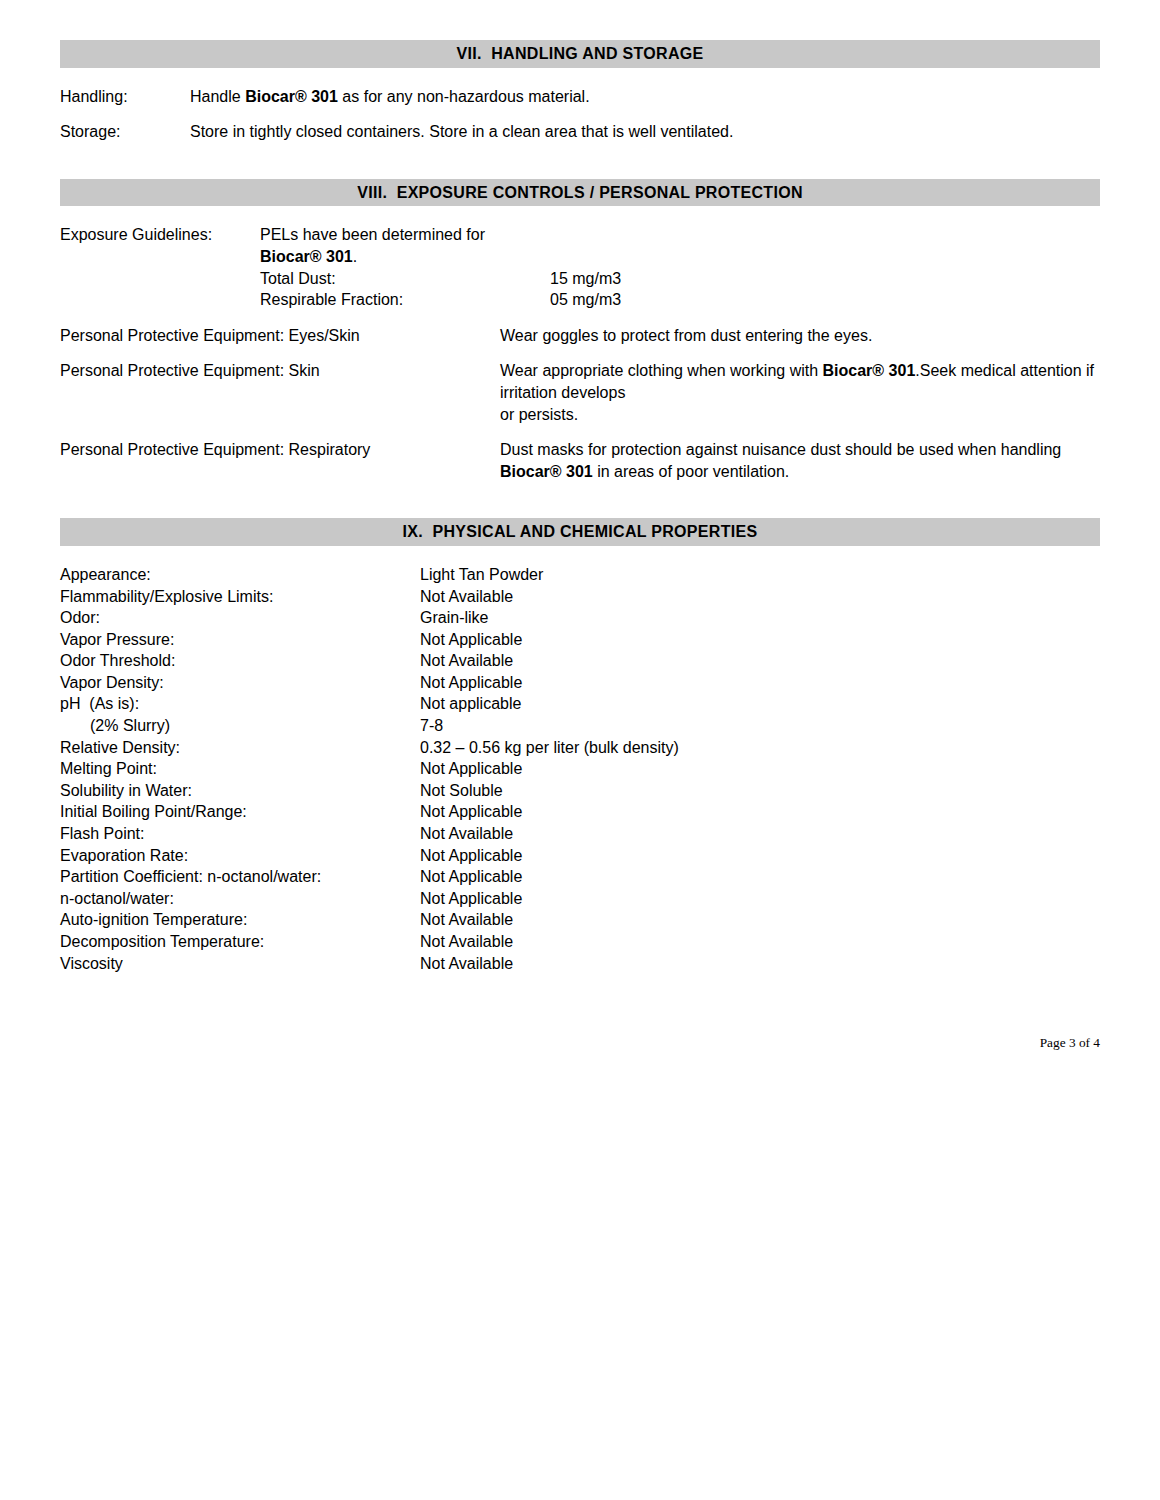VII. HANDLING AND STORAGE
| Handling: | Handle Biocar® 301 as for any non-hazardous material. |
| Storage: | Store in tightly closed containers. Store in a clean area that is well ventilated. |
VIII. EXPOSURE CONTROLS / PERSONAL PROTECTION
| Exposure Guidelines: | PELs have been determined for Biocar® 301 . | |
| | Total Dust: | 15 mg/m3 |
| | Respirable Fraction: | 05 mg/m3 |
| Personal Protective Equipment: Eyes/Skin | Wear goggles to protect from dust entering the eyes. |
| Personal Protective Equipment: Skin | Wear appropriate clothing when working with Biocar® 301 .Seek medical attention if irritation develops or persists. |
| Personal Protective Equipment: Respiratory | Dust masks for protection against nuisance dust should be used when handling Biocar® 301 in areas of poor ventilation. |
IX. PHYSICAL AND CHEMICAL PROPERTIES
| Appearance: | Light Tan Powder |
| Flammability/Explosive Limits: | Not Available |
| Odor: | Grain-like |
| Vapor Pressure: | Not Applicable |
| Odor Threshold: | Not Available |
| Vapor Density: | Not Applicable |
| pH (As is): | Not applicable |
| (2% Slurry) | 7-8 |
| Relative Density: | 0.32 – 0.56 kg per liter (bulk density) |
| Melting Point: | Not Applicable |
| Solubility in Water: | Not Soluble |
| Initial Boiling Point/Range: | Not Applicable |
| Flash Point: | Not Available |
| Evaporation Rate: | Not Applicable |
| Partition Coefficient: n-octanol/water: | Not Applicable |
| n-octanol/water: | Not Applicable |
| Auto-ignition Temperature: | Not Available |
| Decomposition Temperature: | Not Available |
| Viscosity | Not Available |
Page 3 of 4